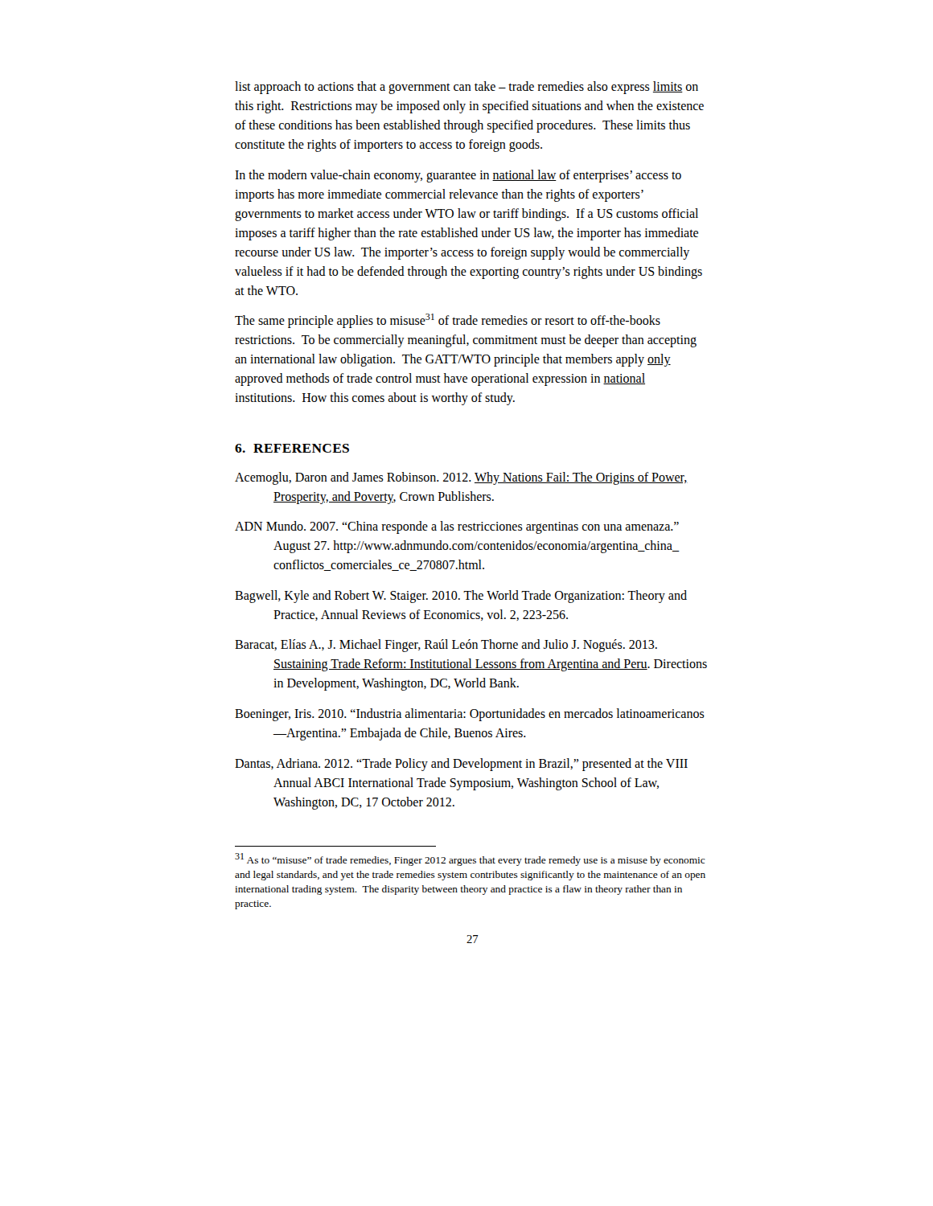list approach to actions that a government can take – trade remedies also express limits on this right. Restrictions may be imposed only in specified situations and when the existence of these conditions has been established through specified procedures. These limits thus constitute the rights of importers to access to foreign goods.
In the modern value-chain economy, guarantee in national law of enterprises’ access to imports has more immediate commercial relevance than the rights of exporters’ governments to market access under WTO law or tariff bindings. If a US customs official imposes a tariff higher than the rate established under US law, the importer has immediate recourse under US law. The importer’s access to foreign supply would be commercially valueless if it had to be defended through the exporting country’s rights under US bindings at the WTO.
The same principle applies to misuse31 of trade remedies or resort to off-the-books restrictions. To be commercially meaningful, commitment must be deeper than accepting an international law obligation. The GATT/WTO principle that members apply only approved methods of trade control must have operational expression in national institutions. How this comes about is worthy of study.
6. REFERENCES
Acemoglu, Daron and James Robinson. 2012. Why Nations Fail: The Origins of Power, Prosperity, and Poverty, Crown Publishers.
ADN Mundo. 2007. “China responde a las restricciones argentinas con una amenaza.” August 27. http://www.adnmundo.com/contenidos/economia/argentina_china_ conflictos_comerciales_ce_270807.html.
Bagwell, Kyle and Robert W. Staiger. 2010. The World Trade Organization: Theory and Practice, Annual Reviews of Economics, vol. 2, 223-256.
Baracat, Elías A., J. Michael Finger, Raúl León Thorne and Julio J. Nogués. 2013. Sustaining Trade Reform: Institutional Lessons from Argentina and Peru. Directions in Development, Washington, DC, World Bank.
Boeninger, Iris. 2010. “Industria alimentaria: Oportunidades en mercados latinoamericanos—Argentina.” Embajada de Chile, Buenos Aires.
Dantas, Adriana. 2012. “Trade Policy and Development in Brazil,” presented at the VIII Annual ABCI International Trade Symposium, Washington School of Law, Washington, DC, 17 October 2012.
31 As to “misuse” of trade remedies, Finger 2012 argues that every trade remedy use is a misuse by economic and legal standards, and yet the trade remedies system contributes significantly to the maintenance of an open international trading system. The disparity between theory and practice is a flaw in theory rather than in practice.
27